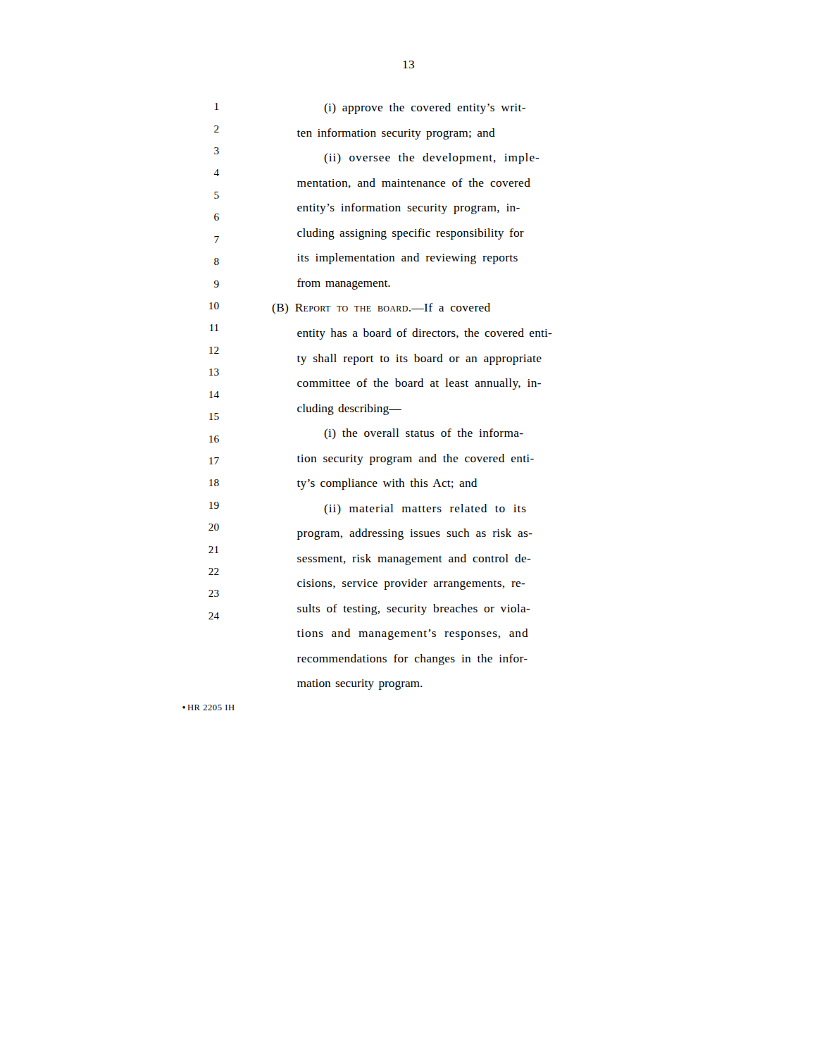13
| 1 2 3 4 5 6 7 8 9 10 11 12 13 14 15 16 17 18 19 20 21 22 23 24 | (i) approve the covered entity’s writ- ten information security program; and (ii) oversee the development, imple- mentation, and maintenance of the covered entity’s information security program, in- cluding assigning specific responsibility for its implementation and reviewing reports from management. (B) Report to the board. —If a covered entity has a board of directors, the covered enti- ty shall report to its board or an appropriate committee of the board at least annually, in- cluding describing— (i) the overall status of the informa- tion security program and the covered enti- ty’s compliance with this Act; and (ii) material matters related to its program, addressing issues such as risk as- sessment, risk management and control de- cisions, service provider arrangements, re- sults of testing, security breaches or viola- tions and management’s responses, and recommendations for changes in the infor- mation security program. |
•HR 2205 IH